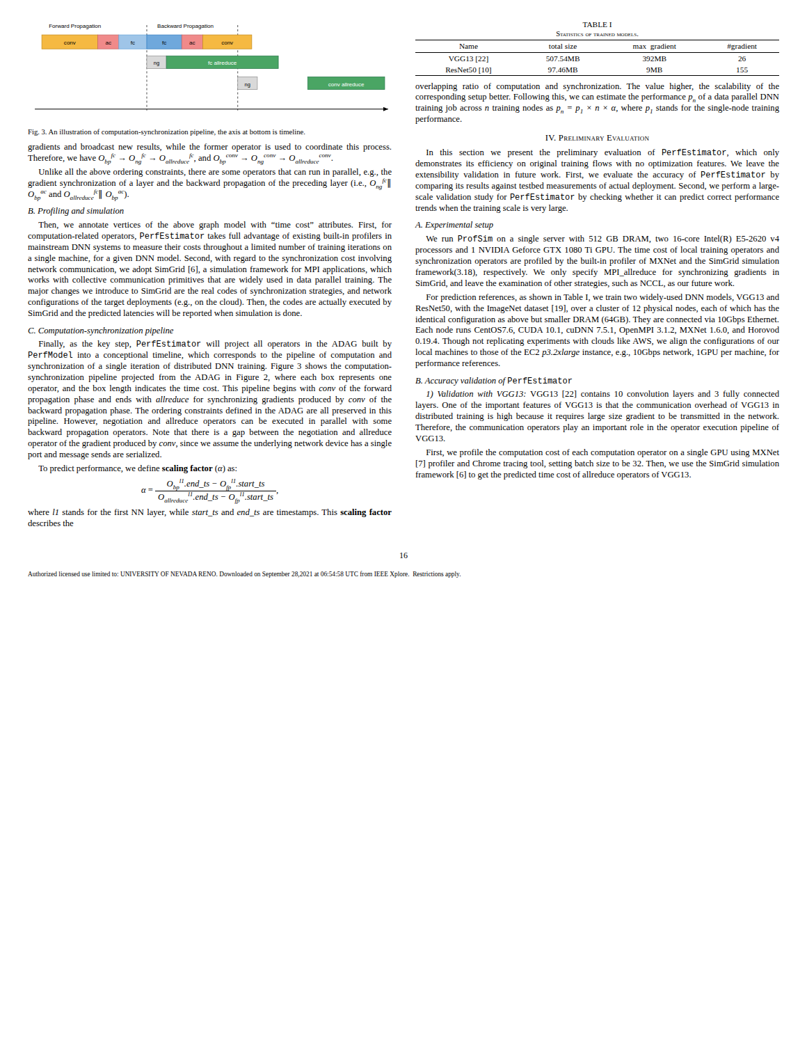Forward Propagation Backward Propagation conv ac fc fc ac conv ng fc allreduce ng conv allreduce
Fig. 3. An illustration of computation-synchronization pipeline, the axis at bottom is timeline.
gradients and broadcast new results, while the former operator is used to coordinate this process. Therefore, we have Obpfc → Ongfc → Oallreducefc, and Obpconv → Ongconv → Oallreduceconv.
Unlike all the above ordering constraints, there are some operators that can run in parallel, e.g., the gradient synchronization of a layer and the backward propagation of the preceding layer (i.e., Ongfc∥ Obpac and Oallreducefc∥ Obpac).
B. Profiling and simulation
Then, we annotate vertices of the above graph model with “time cost” attributes. First, for computation-related operators, PerfEstimator takes full advantage of existing built-in profilers in mainstream DNN systems to measure their costs throughout a limited number of training iterations on a single machine, for a given DNN model. Second, with regard to the synchronization cost involving network communication, we adopt SimGrid [6], a simulation framework for MPI applications, which works with collective communication primitives that are widely used in data parallel training. The major changes we introduce to SimGrid are the real codes of synchronization strategies, and network configurations of the target deployments (e.g., on the cloud). Then, the codes are actually executed by SimGrid and the predicted latencies will be reported when simulation is done.
C. Computation-synchronization pipeline
Finally, as the key step, PerfEstimator will project all operators in the ADAG built by PerfModel into a conceptional timeline, which corresponds to the pipeline of computation and synchronization of a single iteration of distributed DNN training. Figure 3 shows the computation-synchronization pipeline projected from the ADAG in Figure 2, where each box represents one operator, and the box length indicates the time cost. This pipeline begins with conv of the forward propagation phase and ends with allreduce for synchronizing gradients produced by conv of the backward propagation phase. The ordering constraints defined in the ADAG are all preserved in this pipeline. However, negotiation and allreduce operators can be executed in parallel with some backward propagation operators. Note that there is a gap between the negotiation and allreduce operator of the gradient produced by conv, since we assume the underlying network device has a single port and message sends are serialized.
To predict performance, we define scaling factor (α) as:
α = Obpl1.end_ts − Ofpl1.start_ts Oallreducel1.end_ts − Ofpl1.start_ts ,
where l1 stands for the first NN layer, while start_ts and end_ts are timestamps. This scaling factor describes the
TABLE I
Statistics of trained models.
| Name | total size | max gradient | #gradient |
| --- | --- | --- | --- |
| VGG13 [22] | 507.54MB | 392MB | 26 |
| ResNet50 [10] | 97.46MB | 9MB | 155 |
overlapping ratio of computation and synchronization. The value higher, the scalability of the corresponding setup better. Following this, we can estimate the performance pn of a data parallel DNN training job across n training nodes as pn = p1 × n × α, where p1 stands for the single-node training performance.
IV. Preliminary Evaluation
In this section we present the preliminary evaluation of PerfEstimator, which only demonstrates its efficiency on original training flows with no optimization features. We leave the extensibility validation in future work. First, we evaluate the accuracy of PerfEstimator by comparing its results against testbed measurements of actual deployment. Second, we perform a large-scale validation study for PerfEstimator by checking whether it can predict correct performance trends when the training scale is very large.
A. Experimental setup
We run ProfSim on a single server with 512 GB DRAM, two 16-core Intel(R) E5-2620 v4 processors and 1 NVIDIA Geforce GTX 1080 Ti GPU. The time cost of local training operators and synchronization operators are profiled by the built-in profiler of MXNet and the SimGrid simulation framework(3.18), respectively. We only specify MPI_allreduce for synchronizing gradients in SimGrid, and leave the examination of other strategies, such as NCCL, as our future work.
For prediction references, as shown in Table I, we train two widely-used DNN models, VGG13 and ResNet50, with the ImageNet dataset [19], over a cluster of 12 physical nodes, each of which has the identical configuration as above but smaller DRAM (64GB). They are connected via 10Gbps Ethernet. Each node runs CentOS7.6, CUDA 10.1, cuDNN 7.5.1, OpenMPI 3.1.2, MXNet 1.6.0, and Horovod 0.19.4. Though not replicating experiments with clouds like AWS, we align the configurations of our local machines to those of the EC2 p3.2xlarge instance, e.g., 10Gbps network, 1GPU per machine, for performance references.
B. Accuracy validation of PerfEstimator
1) Validation with VGG13: VGG13 [22] contains 10 convolution layers and 3 fully connected layers. One of the important features of VGG13 is that the communication overhead of VGG13 in distributed training is high because it requires large size gradient to be transmitted in the network. Therefore, the communication operators play an important role in the operator execution pipeline of VGG13.
First, we profile the computation cost of each computation operator on a single GPU using MXNet [7] profiler and Chrome tracing tool, setting batch size to be 32. Then, we use the SimGrid simulation framework [6] to get the predicted time cost of allreduce operators of VGG13.
16
Authorized licensed use limited to: UNIVERSITY OF NEVADA RENO. Downloaded on September 28,2021 at 06:54:58 UTC from IEEE Xplore. Restrictions apply.